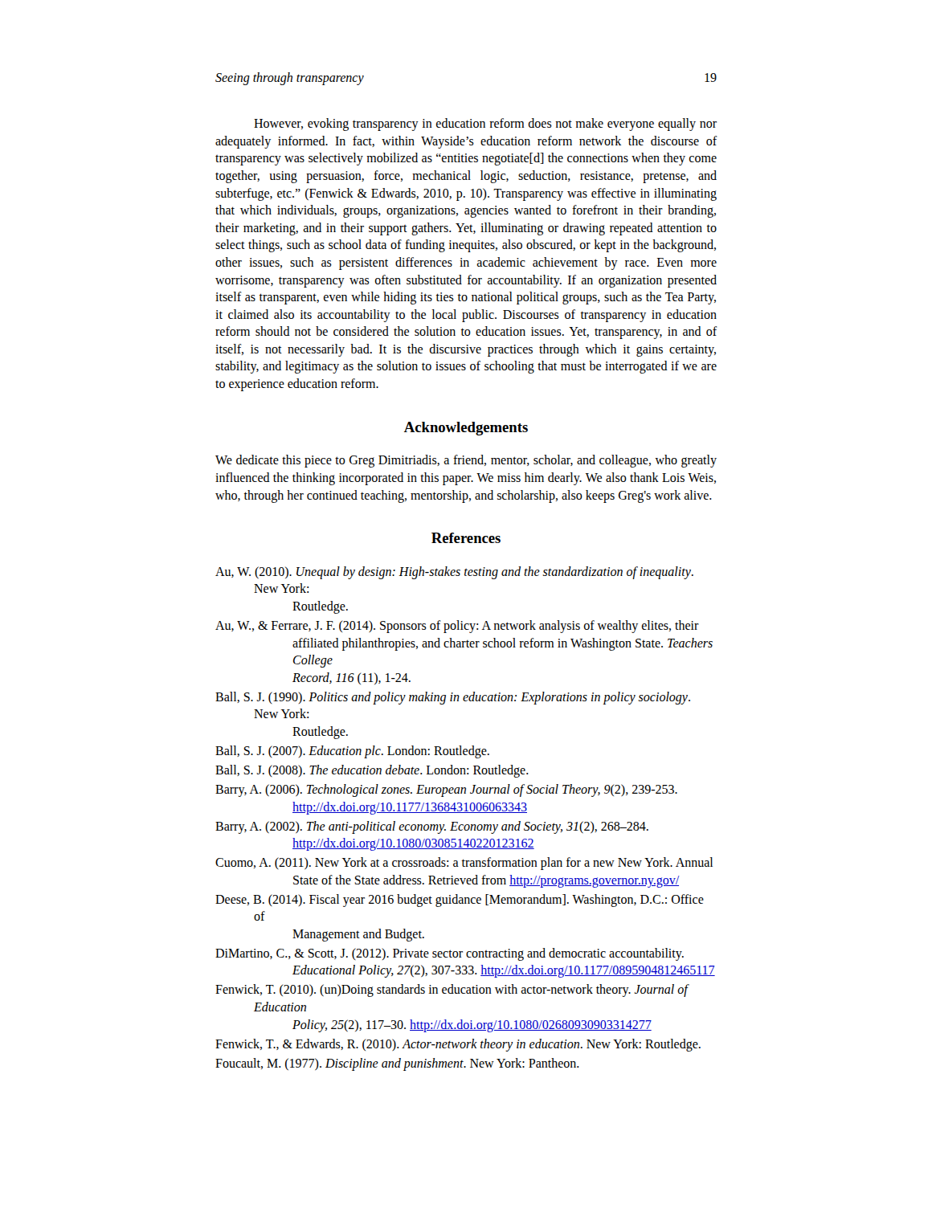Seeing through transparency 19
However, evoking transparency in education reform does not make everyone equally nor adequately informed. In fact, within Wayside’s education reform network the discourse of transparency was selectively mobilized as “entities negotiate[d] the connections when they come together, using persuasion, force, mechanical logic, seduction, resistance, pretense, and subterfuge, etc.” (Fenwick & Edwards, 2010, p. 10). Transparency was effective in illuminating that which individuals, groups, organizations, agencies wanted to forefront in their branding, their marketing, and in their support gathers. Yet, illuminating or drawing repeated attention to select things, such as school data of funding inequites, also obscured, or kept in the background, other issues, such as persistent differences in academic achievement by race. Even more worrisome, transparency was often substituted for accountability. If an organization presented itself as transparent, even while hiding its ties to national political groups, such as the Tea Party, it claimed also its accountability to the local public. Discourses of transparency in education reform should not be considered the solution to education issues. Yet, transparency, in and of itself, is not necessarily bad. It is the discursive practices through which it gains certainty, stability, and legitimacy as the solution to issues of schooling that must be interrogated if we are to experience education reform.
Acknowledgements
We dedicate this piece to Greg Dimitriadis, a friend, mentor, scholar, and colleague, who greatly influenced the thinking incorporated in this paper. We miss him dearly. We also thank Lois Weis, who, through her continued teaching, mentorship, and scholarship, also keeps Greg's work alive.
References
Au, W. (2010). Unequal by design: High-stakes testing and the standardization of inequality. New York: Routledge.
Au, W., & Ferrare, J. F. (2014). Sponsors of policy: A network analysis of wealthy elites, their affiliated philanthropies, and charter school reform in Washington State. Teachers College Record, 116 (11), 1-24.
Ball, S. J. (1990). Politics and policy making in education: Explorations in policy sociology. New York: Routledge.
Ball, S. J. (2007). Education plc. London: Routledge.
Ball, S. J. (2008). The education debate. London: Routledge.
Barry, A. (2006). Technological zones. European Journal of Social Theory, 9(2), 239-253. http://dx.doi.org/10.1177/1368431006063343
Barry, A. (2002). The anti-political economy. Economy and Society, 31(2), 268–284. http://dx.doi.org/10.1080/03085140220123162
Cuomo, A. (2011). New York at a crossroads: a transformation plan for a new New York. Annual State of the State address. Retrieved from http://programs.governor.ny.gov/
Deese, B. (2014). Fiscal year 2016 budget guidance [Memorandum]. Washington, D.C.: Office of Management and Budget.
DiMartino, C., & Scott, J. (2012). Private sector contracting and democratic accountability. Educational Policy, 27(2), 307-333. http://dx.doi.org/10.1177/0895904812465117
Fenwick, T. (2010). (un)Doing standards in education with actor-network theory. Journal of Education Policy, 25(2), 117–30. http://dx.doi.org/10.1080/02680930903314277
Fenwick, T., & Edwards, R. (2010). Actor-network theory in education. New York: Routledge.
Foucault, M. (1977). Discipline and punishment. New York: Pantheon.